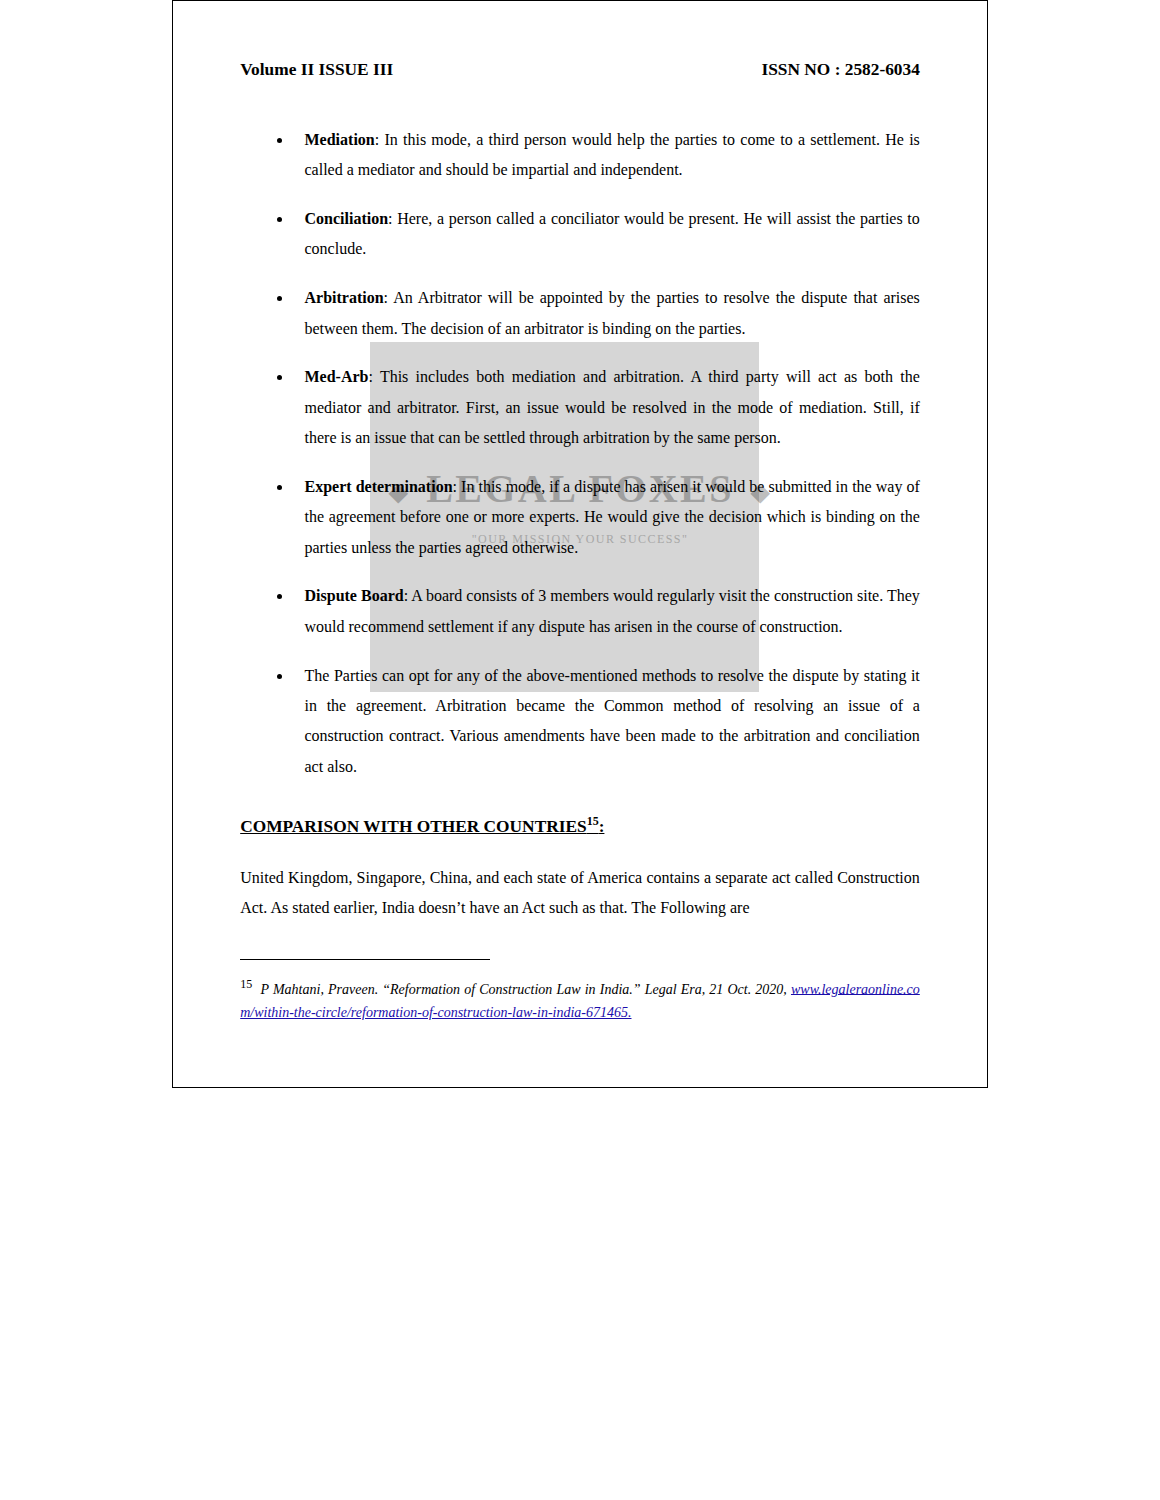Volume II ISSUE III ISSN NO : 2582-6034
◆ LEGAL FOXES ◆
"OUR MISSION YOUR SUCCESS"
Mediation: In this mode, a third person would help the parties to come to a settlement. He is called a mediator and should be impartial and independent.
Conciliation: Here, a person called a conciliator would be present. He will assist the parties to conclude.
Arbitration: An Arbitrator will be appointed by the parties to resolve the dispute that arises between them. The decision of an arbitrator is binding on the parties.
Med-Arb: This includes both mediation and arbitration. A third party will act as both the mediator and arbitrator. First, an issue would be resolved in the mode of mediation. Still, if there is an issue that can be settled through arbitration by the same person.
Expert determination: In this mode, if a dispute has arisen it would be submitted in the way of the agreement before one or more experts. He would give the decision which is binding on the parties unless the parties agreed otherwise.
Dispute Board: A board consists of 3 members would regularly visit the construction site. They would recommend settlement if any dispute has arisen in the course of construction.
The Parties can opt for any of the above-mentioned methods to resolve the dispute by stating it in the agreement. Arbitration became the Common method of resolving an issue of a construction contract. Various amendments have been made to the arbitration and conciliation act also.
COMPARISON WITH OTHER COUNTRIES15:
United Kingdom, Singapore, China, and each state of America contains a separate act called Construction Act. As stated earlier, India doesn’t have an Act such as that. The Following are
15 P Mahtani, Praveen. “Reformation of Construction Law in India.” Legal Era, 21 Oct. 2020, www.legaleraonline.com/within-the-circle/reformation-of-construction-law-in-india-671465.